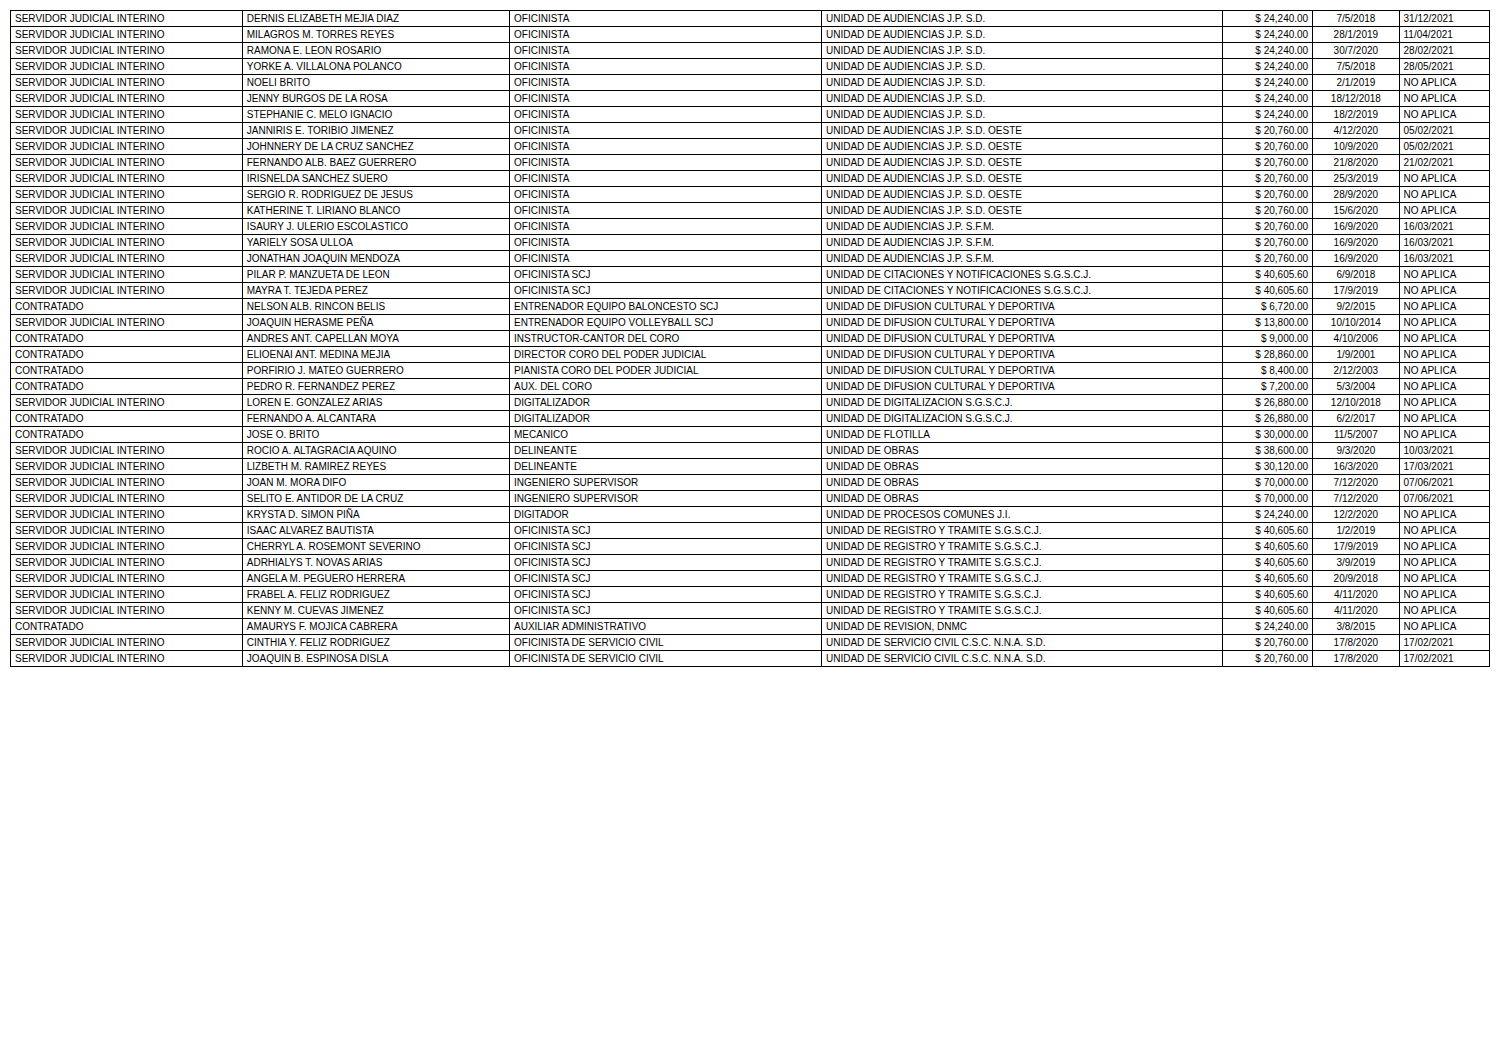| SERVIDOR JUDICIAL INTERINO | DERNIS ELIZABETH MEJIA DIAZ | OFICINISTA | UNIDAD DE AUDIENCIAS J.P. S.D. | $ 24,240.00 | 7/5/2018 | 31/12/2021 |
| SERVIDOR JUDICIAL INTERINO | MILAGROS M. TORRES REYES | OFICINISTA | UNIDAD DE AUDIENCIAS J.P. S.D. | $ 24,240.00 | 28/1/2019 | 11/04/2021 |
| SERVIDOR JUDICIAL INTERINO | RAMONA E. LEON ROSARIO | OFICINISTA | UNIDAD DE AUDIENCIAS J.P. S.D. | $ 24,240.00 | 30/7/2020 | 28/02/2021 |
| SERVIDOR JUDICIAL INTERINO | YORKE A. VILLALONA POLANCO | OFICINISTA | UNIDAD DE AUDIENCIAS J.P. S.D. | $ 24,240.00 | 7/5/2018 | 28/05/2021 |
| SERVIDOR JUDICIAL INTERINO | NOELI BRITO | OFICINISTA | UNIDAD DE AUDIENCIAS J.P. S.D. | $ 24,240.00 | 2/1/2019 | NO APLICA |
| SERVIDOR JUDICIAL INTERINO | JENNY BURGOS DE LA ROSA | OFICINISTA | UNIDAD DE AUDIENCIAS J.P. S.D. | $ 24,240.00 | 18/12/2018 | NO APLICA |
| SERVIDOR JUDICIAL INTERINO | STEPHANIE C. MELO IGNACIO | OFICINISTA | UNIDAD DE AUDIENCIAS J.P. S.D. | $ 24,240.00 | 18/2/2019 | NO APLICA |
| SERVIDOR JUDICIAL INTERINO | JANNIRIS E. TORIBIO JIMENEZ | OFICINISTA | UNIDAD DE AUDIENCIAS J.P. S.D. OESTE | $ 20,760.00 | 4/12/2020 | 05/02/2021 |
| SERVIDOR JUDICIAL INTERINO | JOHNNERY DE LA CRUZ SANCHEZ | OFICINISTA | UNIDAD DE AUDIENCIAS J.P. S.D. OESTE | $ 20,760.00 | 10/9/2020 | 05/02/2021 |
| SERVIDOR JUDICIAL INTERINO | FERNANDO ALB. BAEZ GUERRERO | OFICINISTA | UNIDAD DE AUDIENCIAS J.P. S.D. OESTE | $ 20,760.00 | 21/8/2020 | 21/02/2021 |
| SERVIDOR JUDICIAL INTERINO | IRISNELDA SANCHEZ SUERO | OFICINISTA | UNIDAD DE AUDIENCIAS J.P. S.D. OESTE | $ 20,760.00 | 25/3/2019 | NO APLICA |
| SERVIDOR JUDICIAL INTERINO | SERGIO R. RODRIGUEZ DE JESUS | OFICINISTA | UNIDAD DE AUDIENCIAS J.P. S.D. OESTE | $ 20,760.00 | 28/9/2020 | NO APLICA |
| SERVIDOR JUDICIAL INTERINO | KATHERINE T. LIRIANO BLANCO | OFICINISTA | UNIDAD DE AUDIENCIAS J.P. S.D. OESTE | $ 20,760.00 | 15/6/2020 | NO APLICA |
| SERVIDOR JUDICIAL INTERINO | ISAURY J. ULERIO ESCOLASTICO | OFICINISTA | UNIDAD DE AUDIENCIAS J.P. S.F.M. | $ 20,760.00 | 16/9/2020 | 16/03/2021 |
| SERVIDOR JUDICIAL INTERINO | YARIELY SOSA ULLOA | OFICINISTA | UNIDAD DE AUDIENCIAS J.P. S.F.M. | $ 20,760.00 | 16/9/2020 | 16/03/2021 |
| SERVIDOR JUDICIAL INTERINO | JONATHAN JOAQUIN MENDOZA | OFICINISTA | UNIDAD DE AUDIENCIAS J.P. S.F.M. | $ 20,760.00 | 16/9/2020 | 16/03/2021 |
| SERVIDOR JUDICIAL INTERINO | PILAR P. MANZUETA DE LEON | OFICINISTA SCJ | UNIDAD DE CITACIONES Y NOTIFICACIONES S.G.S.C.J. | $ 40,605.60 | 6/9/2018 | NO APLICA |
| SERVIDOR JUDICIAL INTERINO | MAYRA T. TEJEDA PEREZ | OFICINISTA SCJ | UNIDAD DE CITACIONES Y NOTIFICACIONES S.G.S.C.J. | $ 40,605.60 | 17/9/2019 | NO APLICA |
| CONTRATADO | NELSON ALB. RINCON BELIS | ENTRENADOR EQUIPO BALONCESTO SCJ | UNIDAD DE DIFUSION CULTURAL Y DEPORTIVA | $ 6,720.00 | 9/2/2015 | NO APLICA |
| SERVIDOR JUDICIAL INTERINO | JOAQUIN HERASME PEÑA | ENTRENADOR EQUIPO VOLLEYBALL SCJ | UNIDAD DE DIFUSION CULTURAL Y DEPORTIVA | $ 13,800.00 | 10/10/2014 | NO APLICA |
| CONTRATADO | ANDRES ANT. CAPELLAN MOYA | INSTRUCTOR-CANTOR DEL CORO | UNIDAD DE DIFUSION CULTURAL Y DEPORTIVA | $ 9,000.00 | 4/10/2006 | NO APLICA |
| CONTRATADO | ELIOENAI ANT. MEDINA MEJIA | DIRECTOR CORO DEL PODER JUDICIAL | UNIDAD DE DIFUSION CULTURAL Y DEPORTIVA | $ 28,860.00 | 1/9/2001 | NO APLICA |
| CONTRATADO | PORFIRIO J. MATEO GUERRERO | PIANISTA CORO DEL PODER JUDICIAL | UNIDAD DE DIFUSION CULTURAL Y DEPORTIVA | $ 8,400.00 | 2/12/2003 | NO APLICA |
| CONTRATADO | PEDRO R. FERNANDEZ PEREZ | AUX. DEL CORO | UNIDAD DE DIFUSION CULTURAL Y DEPORTIVA | $ 7,200.00 | 5/3/2004 | NO APLICA |
| SERVIDOR JUDICIAL INTERINO | LOREN E. GONZALEZ ARIAS | DIGITALIZADOR | UNIDAD DE DIGITALIZACION S.G.S.C.J. | $ 26,880.00 | 12/10/2018 | NO APLICA |
| CONTRATADO | FERNANDO A. ALCANTARA | DIGITALIZADOR | UNIDAD DE DIGITALIZACION S.G.S.C.J. | $ 26,880.00 | 6/2/2017 | NO APLICA |
| CONTRATADO | JOSE O. BRITO | MECANICO | UNIDAD DE FLOTILLA | $ 30,000.00 | 11/5/2007 | NO APLICA |
| SERVIDOR JUDICIAL INTERINO | ROCIO A. ALTAGRACIA AQUINO | DELINEANTE | UNIDAD DE OBRAS | $ 38,600.00 | 9/3/2020 | 10/03/2021 |
| SERVIDOR JUDICIAL INTERINO | LIZBETH M. RAMIREZ REYES | DELINEANTE | UNIDAD DE OBRAS | $ 30,120.00 | 16/3/2020 | 17/03/2021 |
| SERVIDOR JUDICIAL INTERINO | JOAN M. MORA DIFO | INGENIERO SUPERVISOR | UNIDAD DE OBRAS | $ 70,000.00 | 7/12/2020 | 07/06/2021 |
| SERVIDOR JUDICIAL INTERINO | SELITO E. ANTIDOR DE LA CRUZ | INGENIERO SUPERVISOR | UNIDAD DE OBRAS | $ 70,000.00 | 7/12/2020 | 07/06/2021 |
| SERVIDOR JUDICIAL INTERINO | KRYSTA D. SIMON PIÑA | DIGITADOR | UNIDAD DE PROCESOS COMUNES J.I. | $ 24,240.00 | 12/2/2020 | NO APLICA |
| SERVIDOR JUDICIAL INTERINO | ISAAC ALVAREZ BAUTISTA | OFICINISTA SCJ | UNIDAD DE REGISTRO Y TRAMITE S.G.S.C.J. | $ 40,605.60 | 1/2/2019 | NO APLICA |
| SERVIDOR JUDICIAL INTERINO | CHERRYL A. ROSEMONT SEVERINO | OFICINISTA SCJ | UNIDAD DE REGISTRO Y TRAMITE S.G.S.C.J. | $ 40,605.60 | 17/9/2019 | NO APLICA |
| SERVIDOR JUDICIAL INTERINO | ADRHIALYS T. NOVAS ARIAS | OFICINISTA SCJ | UNIDAD DE REGISTRO Y TRAMITE S.G.S.C.J. | $ 40,605.60 | 3/9/2019 | NO APLICA |
| SERVIDOR JUDICIAL INTERINO | ANGELA M. PEGUERO HERRERA | OFICINISTA SCJ | UNIDAD DE REGISTRO Y TRAMITE S.G.S.C.J. | $ 40,605.60 | 20/9/2018 | NO APLICA |
| SERVIDOR JUDICIAL INTERINO | FRABEL A. FELIZ RODRIGUEZ | OFICINISTA SCJ | UNIDAD DE REGISTRO Y TRAMITE S.G.S.C.J. | $ 40,605.60 | 4/11/2020 | NO APLICA |
| SERVIDOR JUDICIAL INTERINO | KENNY M. CUEVAS JIMENEZ | OFICINISTA SCJ | UNIDAD DE REGISTRO Y TRAMITE S.G.S.C.J. | $ 40,605.60 | 4/11/2020 | NO APLICA |
| CONTRATADO | AMAURYS F. MOJICA CABRERA | AUXILIAR ADMINISTRATIVO | UNIDAD DE REVISION, DNMC | $ 24,240.00 | 3/8/2015 | NO APLICA |
| SERVIDOR JUDICIAL INTERINO | CINTHIA Y. FELIZ RODRIGUEZ | OFICINISTA DE SERVICIO CIVIL | UNIDAD DE SERVICIO CIVIL C.S.C. N.N.A. S.D. | $ 20,760.00 | 17/8/2020 | 17/02/2021 |
| SERVIDOR JUDICIAL INTERINO | JOAQUIN B. ESPINOSA DISLA | OFICINISTA DE SERVICIO CIVIL | UNIDAD DE SERVICIO CIVIL C.S.C. N.N.A. S.D. | $ 20,760.00 | 17/8/2020 | 17/02/2021 |